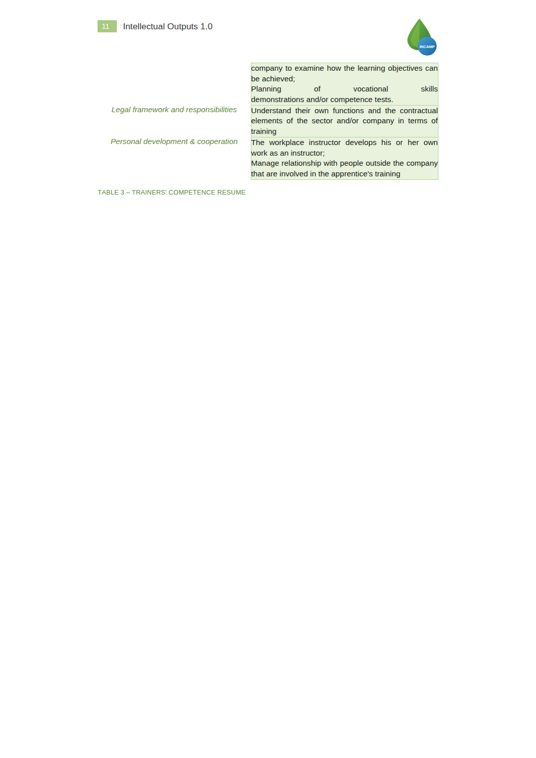11
Intellectual Outputs 1.0
INCAMP
| | company to examine how the learning objectives can be achieved; Planning of vocational skills demonstrations and/or competence tests. |
| Legal framework and responsibilities | Understand their own functions and the contractual elements of the sector and/or company in terms of training |
| Personal development & cooperation | The workplace instructor develops his or her own work as an instructor; Manage relationship with people outside the company that are involved in the apprentice's training |
TABLE 3 – TRAINERS' COMPETENCE RESUME